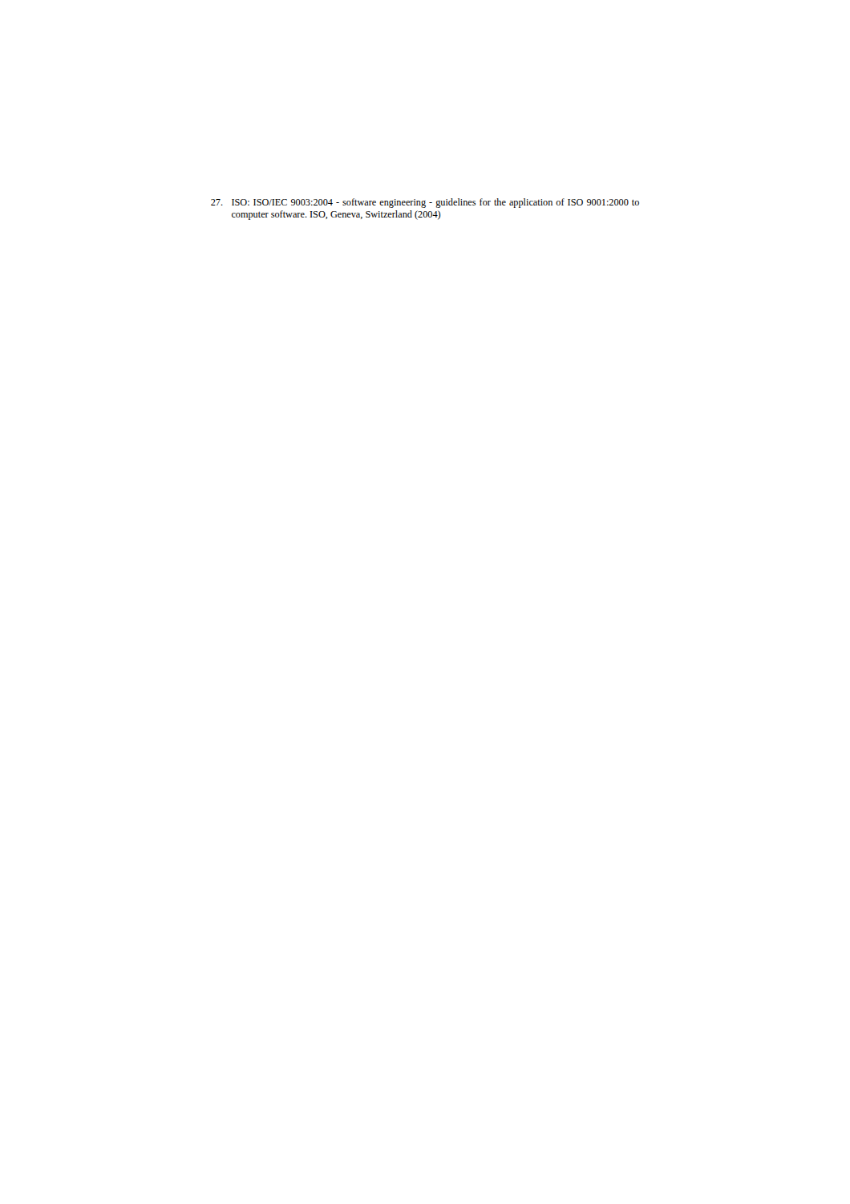27. ISO: ISO/IEC 9003:2004 - software engineering - guidelines for the application of ISO 9001:2000 to computer software. ISO, Geneva, Switzerland (2004)